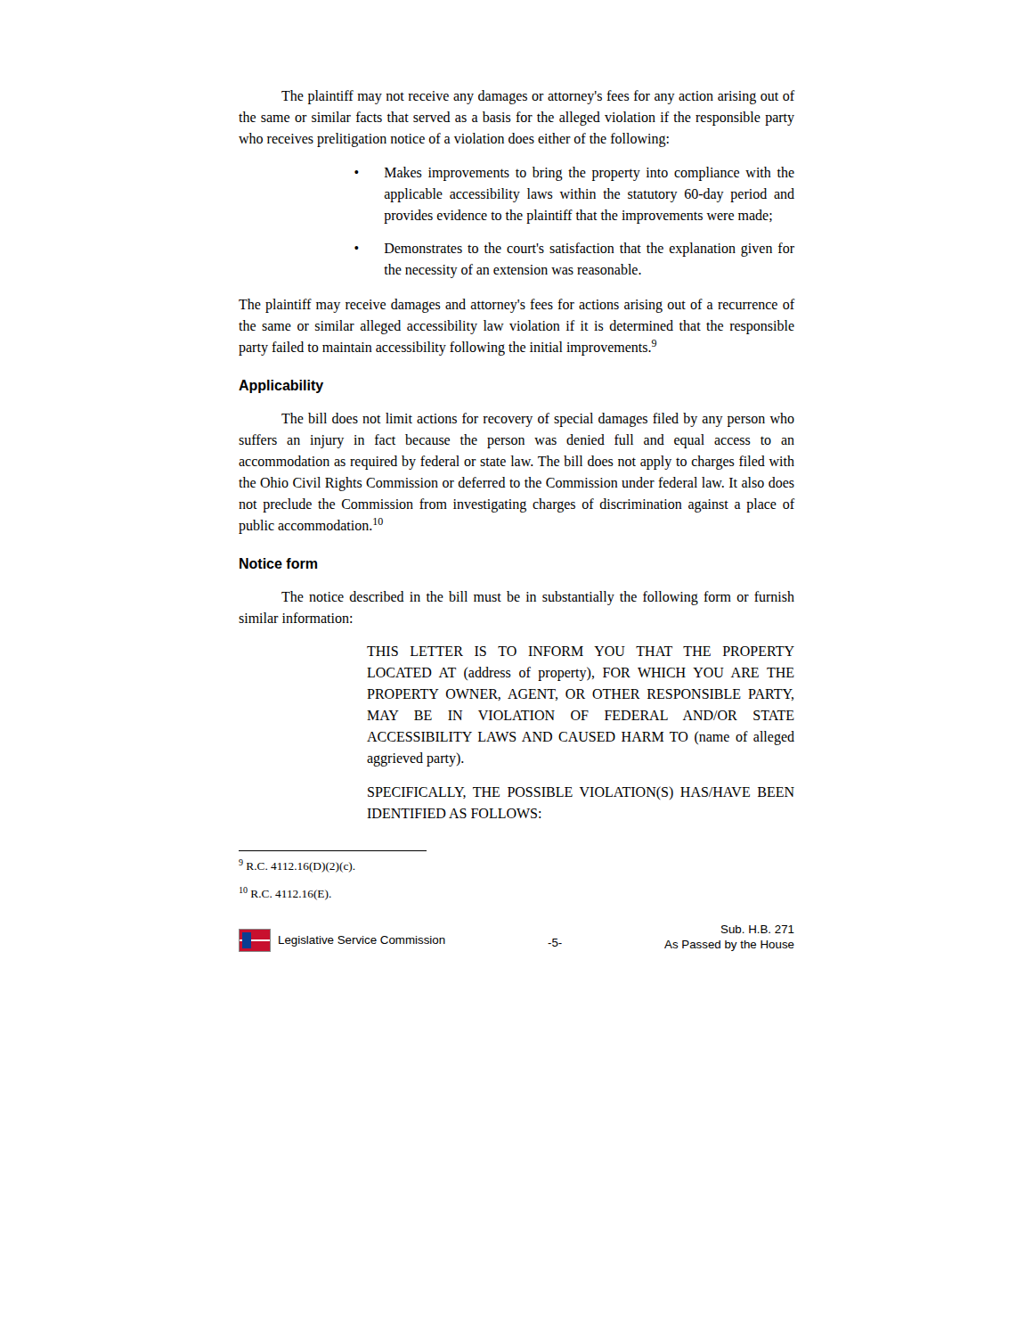The plaintiff may not receive any damages or attorney's fees for any action arising out of the same or similar facts that served as a basis for the alleged violation if the responsible party who receives prelitigation notice of a violation does either of the following:
Makes improvements to bring the property into compliance with the applicable accessibility laws within the statutory 60-day period and provides evidence to the plaintiff that the improvements were made;
Demonstrates to the court's satisfaction that the explanation given for the necessity of an extension was reasonable.
The plaintiff may receive damages and attorney's fees for actions arising out of a recurrence of the same or similar alleged accessibility law violation if it is determined that the responsible party failed to maintain accessibility following the initial improvements.9
Applicability
The bill does not limit actions for recovery of special damages filed by any person who suffers an injury in fact because the person was denied full and equal access to an accommodation as required by federal or state law. The bill does not apply to charges filed with the Ohio Civil Rights Commission or deferred to the Commission under federal law. It also does not preclude the Commission from investigating charges of discrimination against a place of public accommodation.10
Notice form
The notice described in the bill must be in substantially the following form or furnish similar information:
THIS LETTER IS TO INFORM YOU THAT THE PROPERTY LOCATED AT (address of property), FOR WHICH YOU ARE THE PROPERTY OWNER, AGENT, OR OTHER RESPONSIBLE PARTY, MAY BE IN VIOLATION OF FEDERAL AND/OR STATE ACCESSIBILITY LAWS AND CAUSED HARM TO (name of alleged aggrieved party).
SPECIFICALLY, THE POSSIBLE VIOLATION(S) HAS/HAVE BEEN IDENTIFIED AS FOLLOWS:
9 R.C. 4112.16(D)(2)(c).
10 R.C. 4112.16(E).
Legislative Service Commission
-5-
Sub. H.B. 271
As Passed by the House